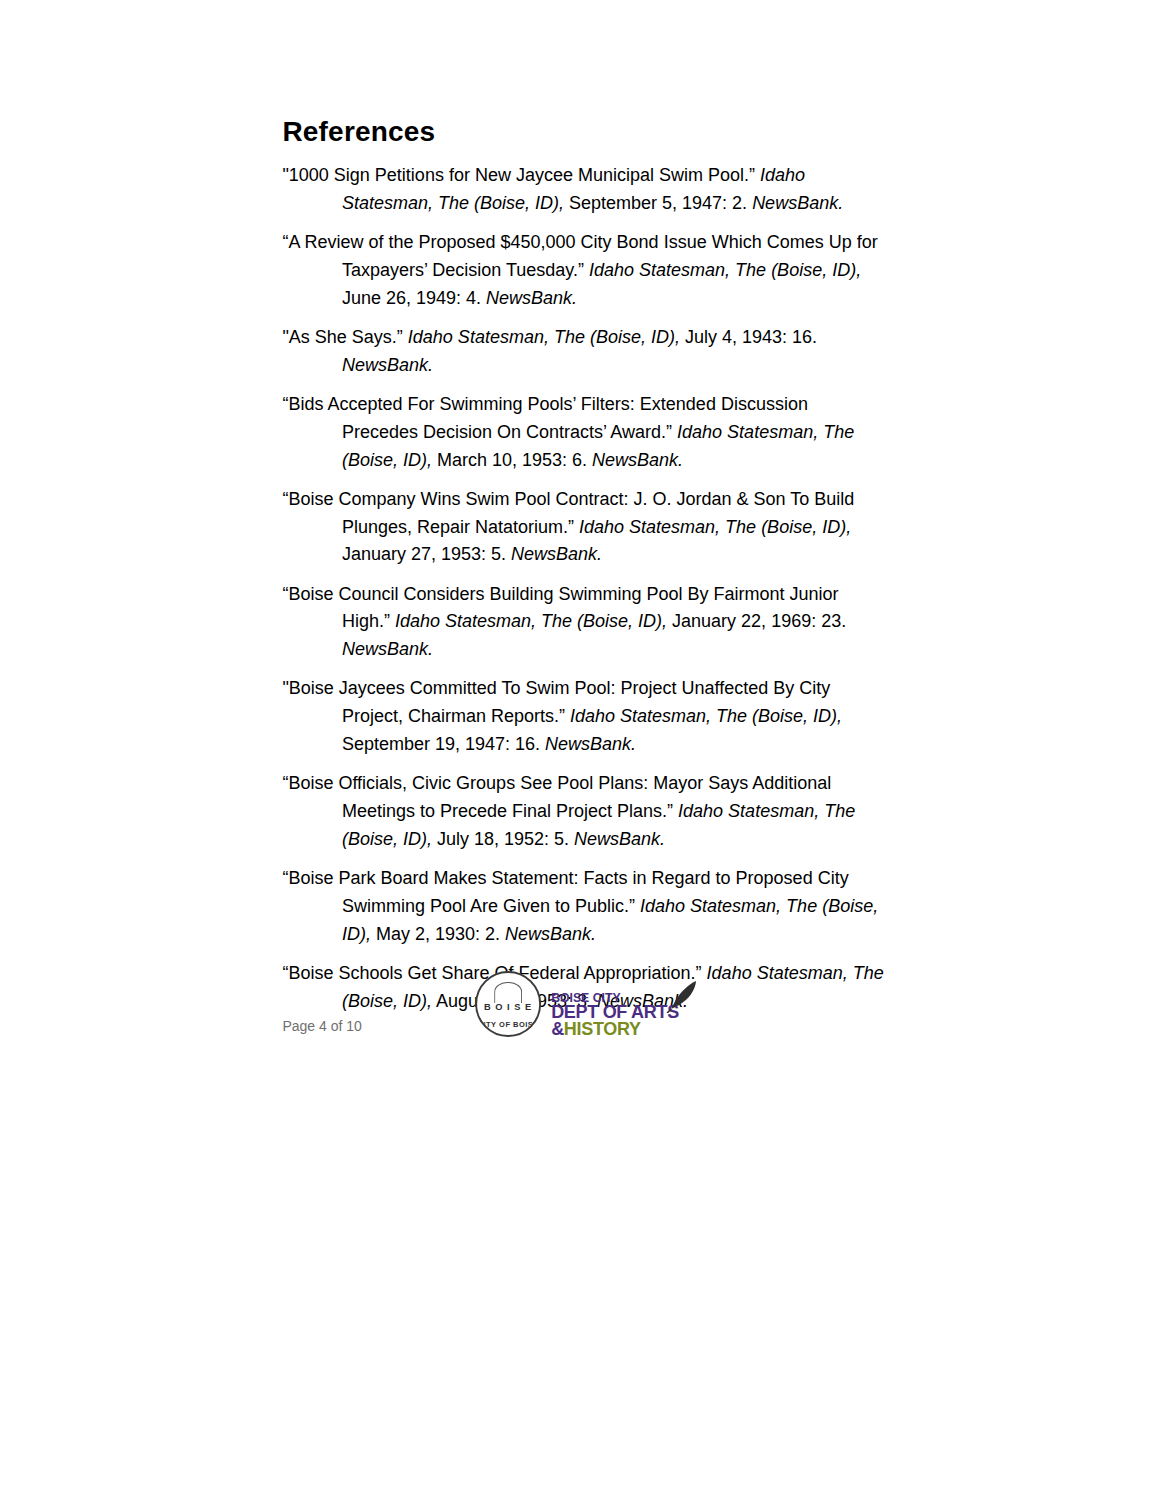References
"1000 Sign Petitions for New Jaycee Municipal Swim Pool.” Idaho Statesman, The (Boise, ID), September 5, 1947: 2. NewsBank.
“A Review of the Proposed $450,000 City Bond Issue Which Comes Up for Taxpayers’ Decision Tuesday.” Idaho Statesman, The (Boise, ID), June 26, 1949: 4. NewsBank.
"As She Says.” Idaho Statesman, The (Boise, ID), July 4, 1943: 16. NewsBank.
“Bids Accepted For Swimming Pools’ Filters: Extended Discussion Precedes Decision On Contracts’ Award.” Idaho Statesman, The (Boise, ID), March 10, 1953: 6. NewsBank.
“Boise Company Wins Swim Pool Contract: J. O. Jordan & Son To Build Plunges, Repair Natatorium.” Idaho Statesman, The (Boise, ID), January 27, 1953: 5. NewsBank.
“Boise Council Considers Building Swimming Pool By Fairmont Junior High.” Idaho Statesman, The (Boise, ID), January 22, 1969: 23. NewsBank.
"Boise Jaycees Committed To Swim Pool: Project Unaffected By City Project, Chairman Reports.” Idaho Statesman, The (Boise, ID), September 19, 1947: 16. NewsBank.
“Boise Officials, Civic Groups See Pool Plans: Mayor Says Additional Meetings to Precede Final Project Plans.” Idaho Statesman, The (Boise, ID), July 18, 1952: 5. NewsBank.
“Boise Park Board Makes Statement: Facts in Regard to Proposed City Swimming Pool Are Given to Public.” Idaho Statesman, The (Boise, ID), May 2, 1930: 2. NewsBank.
“Boise Schools Get Share Of Federal Appropriation.” Idaho Statesman, The (Boise, ID), August 18, 1953: 3. NewsBank.
Page 4 of 10
B O I S E
CITY OF BOISE
BOISE CITY DEPT OF ARTS &HISTORY